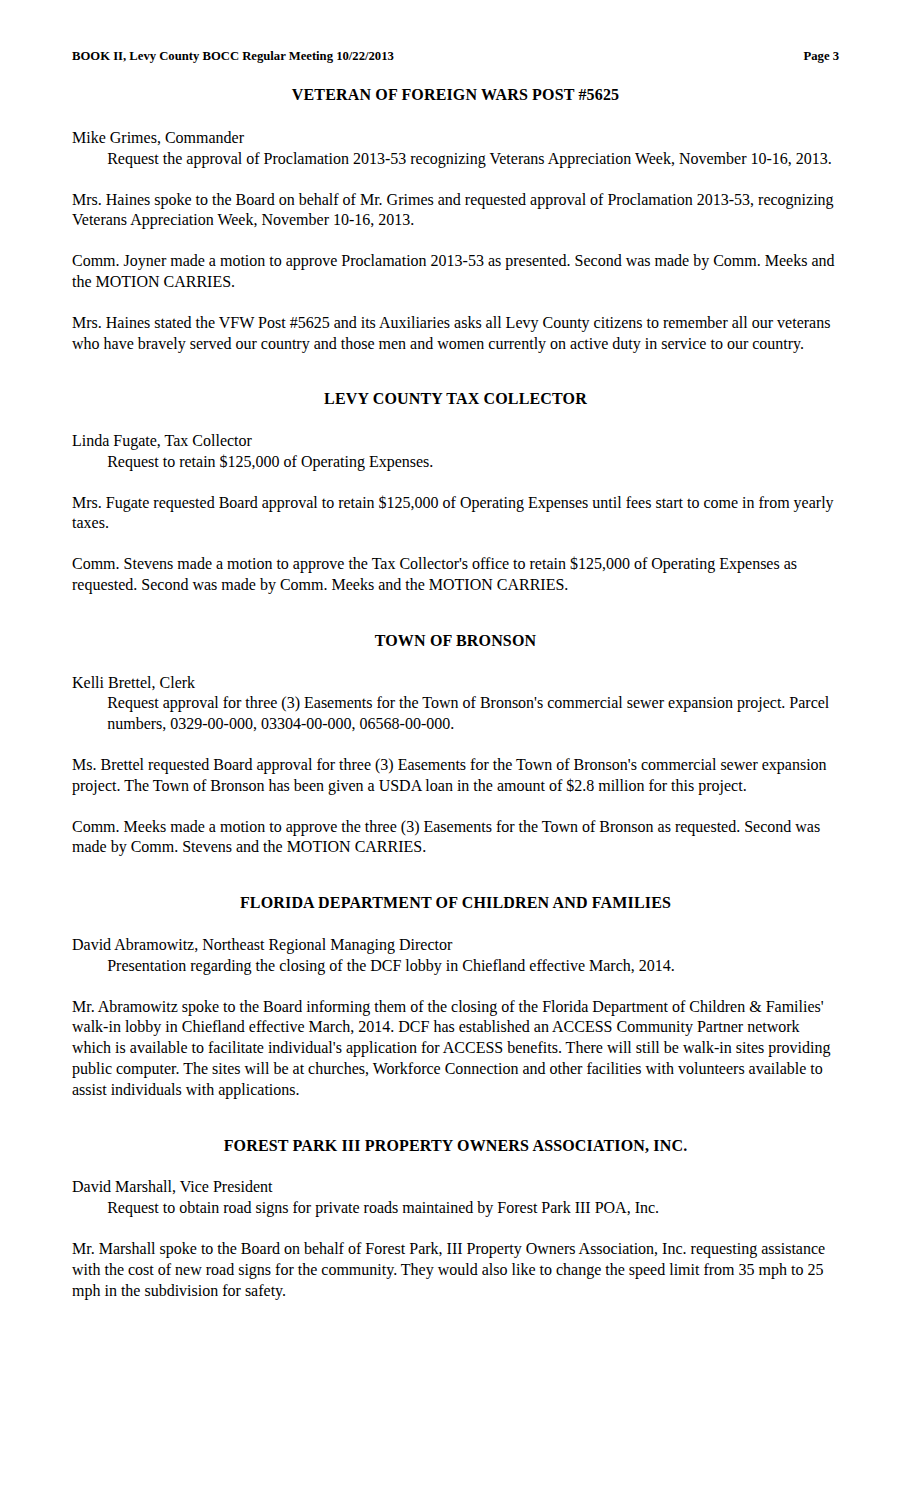BOOK II, Levy County BOCC Regular Meeting 10/22/2013
Page 3
VETERAN OF FOREIGN WARS POST #5625
Mike Grimes, Commander
Request the approval of Proclamation 2013-53 recognizing Veterans Appreciation Week, November 10-16, 2013.
Mrs. Haines spoke to the Board on behalf of Mr. Grimes and requested approval of Proclamation 2013-53, recognizing Veterans Appreciation Week, November 10-16, 2013.
Comm. Joyner made a motion to approve Proclamation 2013-53 as presented. Second was made by Comm. Meeks and the MOTION CARRIES.
Mrs. Haines stated the VFW Post #5625 and its Auxiliaries asks all Levy County citizens to remember all our veterans who have bravely served our country and those men and women currently on active duty in service to our country.
LEVY COUNTY TAX COLLECTOR
Linda Fugate, Tax Collector
Request to retain $125,000 of Operating Expenses.
Mrs. Fugate requested Board approval to retain $125,000 of Operating Expenses until fees start to come in from yearly taxes.
Comm. Stevens made a motion to approve the Tax Collector's office to retain $125,000 of Operating Expenses as requested. Second was made by Comm. Meeks and the MOTION CARRIES.
TOWN OF BRONSON
Kelli Brettel, Clerk
Request approval for three (3) Easements for the Town of Bronson's commercial sewer expansion project. Parcel numbers, 0329-00-000, 03304-00-000, 06568-00-000.
Ms. Brettel requested Board approval for three (3) Easements for the Town of Bronson's commercial sewer expansion project. The Town of Bronson has been given a USDA loan in the amount of $2.8 million for this project.
Comm. Meeks made a motion to approve the three (3) Easements for the Town of Bronson as requested. Second was made by Comm. Stevens and the MOTION CARRIES.
FLORIDA DEPARTMENT OF CHILDREN AND FAMILIES
David Abramowitz, Northeast Regional Managing Director
Presentation regarding the closing of the DCF lobby in Chiefland effective March, 2014.
Mr. Abramowitz spoke to the Board informing them of the closing of the Florida Department of Children & Families' walk-in lobby in Chiefland effective March, 2014. DCF has established an ACCESS Community Partner network which is available to facilitate individual's application for ACCESS benefits. There will still be walk-in sites providing public computer. The sites will be at churches, Workforce Connection and other facilities with volunteers available to assist individuals with applications.
FOREST PARK III PROPERTY OWNERS ASSOCIATION, INC.
David Marshall, Vice President
Request to obtain road signs for private roads maintained by Forest Park III POA, Inc.
Mr. Marshall spoke to the Board on behalf of Forest Park, III Property Owners Association, Inc. requesting assistance with the cost of new road signs for the community. They would also like to change the speed limit from 35 mph to 25 mph in the subdivision for safety.